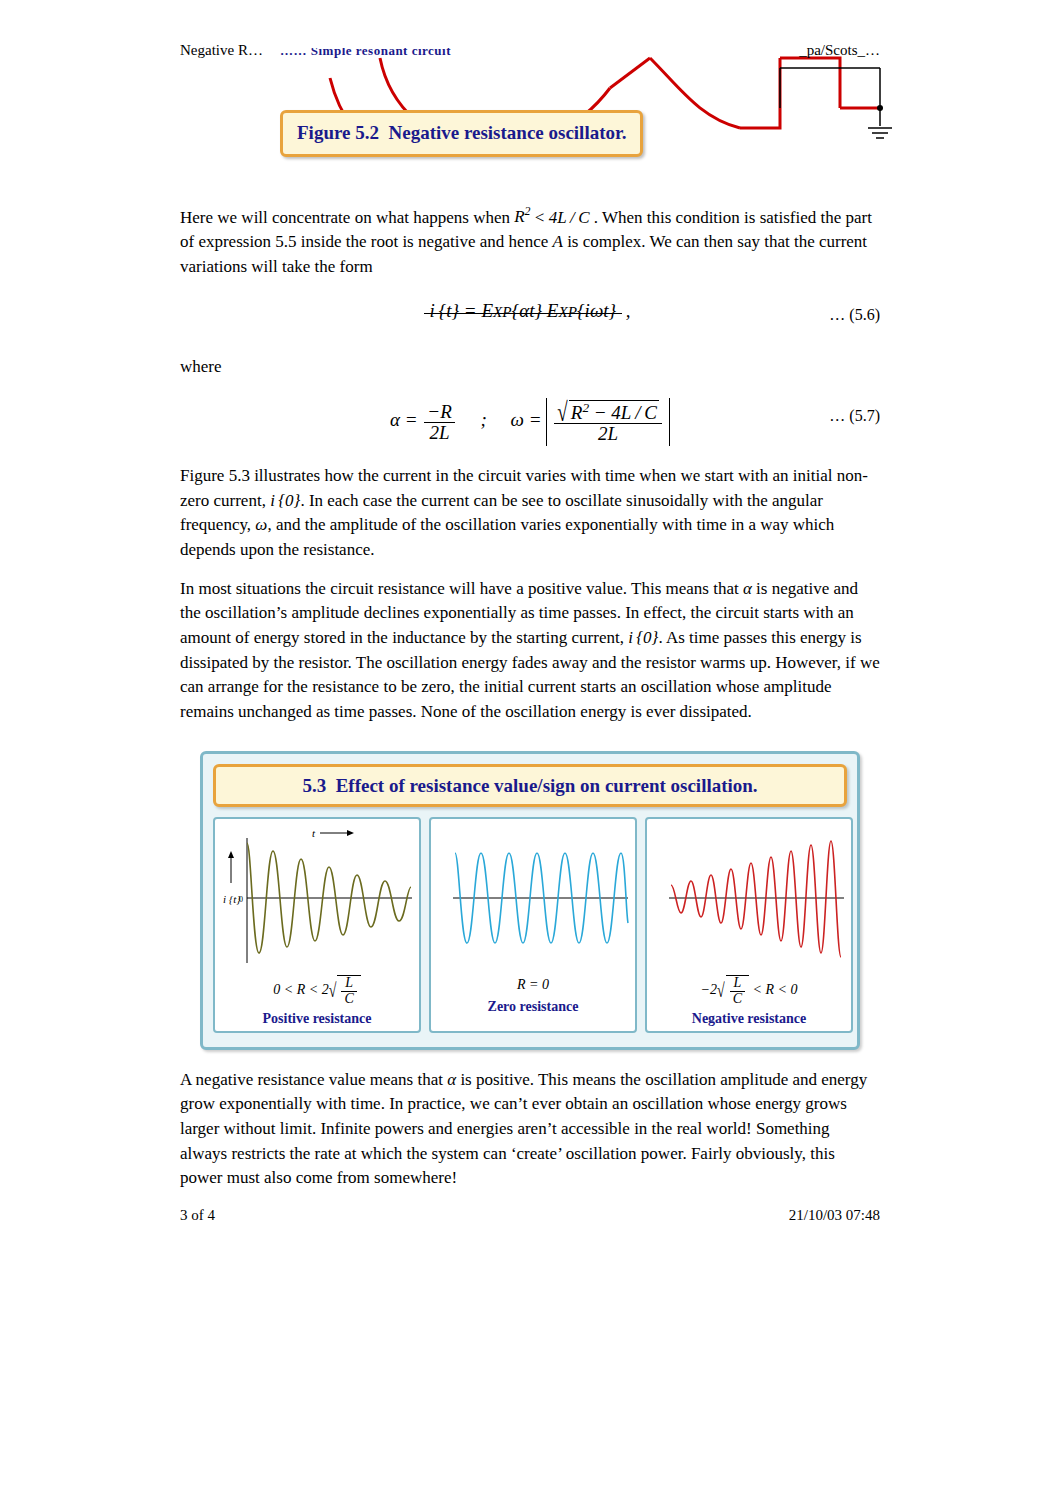Negative R… _pa/Scots_…
…… Simple resonant circuit
Figure 5.2 Negative resistance oscillator.
Here we will concentrate on what happens when R2 < 4L / C . When this condition is satisfied the part of expression 5.5 inside the root is negative and hence A is complex. We can then say that the current variations will take the form
i {t} = EXP{αt} EXP{iωt} ,
… (5.6)
where
α = −R 2L ; ω = √R2 − 4L / C 2L
… (5.7)
Figure 5.3 illustrates how the current in the circuit varies with time when we start with an initial non-zero current, i {0}. In each case the current can be see to oscillate sinusoidally with the angular frequency, ω, and the amplitude of the oscillation varies exponentially with time in a way which depends upon the resistance.
In most situations the circuit resistance will have a positive value. This means that α is negative and the oscillation’s amplitude declines exponentially as time passes. In effect, the circuit starts with an amount of energy stored in the inductance by the starting current, i {0}. As time passes this energy is dissipated by the resistor. The oscillation energy fades away and the resistor warms up. However, if we can arrange for the resistance to be zero, the initial current starts an oscillation whose amplitude remains unchanged as time passes. None of the oscillation energy is ever dissipated.
5.3 Effect of resistance value/sign on current oscillation.
0 t i {t}
0 < R < 2√LC Positive resistance
R = 0 Zero resistance
−2√LC < R < 0 Negative resistance
A negative resistance value means that α is positive. This means the oscillation amplitude and energy grow exponentially with time. In practice, we can’t ever obtain an oscillation whose energy grows larger without limit. Infinite powers and energies aren’t accessible in the real world! Something always restricts the rate at which the system can ‘create’ oscillation power. Fairly obviously, this power must also come from somewhere!
3 of 4 21/10/03 07:48